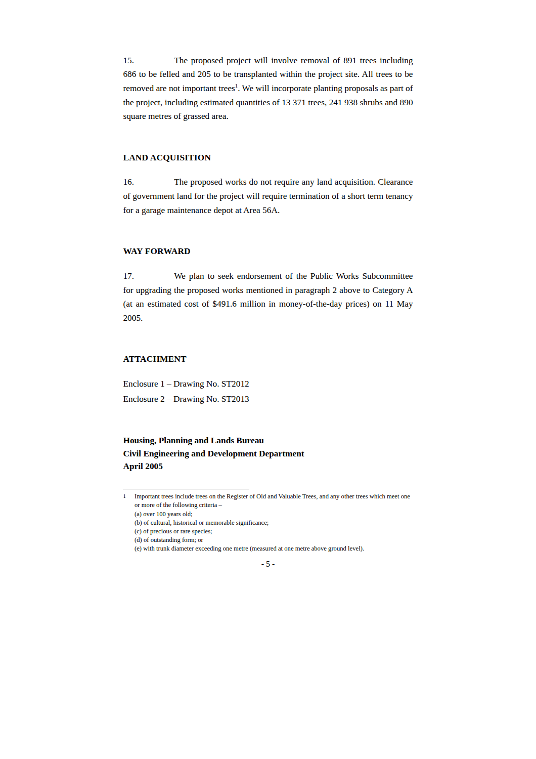15. The proposed project will involve removal of 891 trees including 686 to be felled and 205 to be transplanted within the project site. All trees to be removed are not important trees1. We will incorporate planting proposals as part of the project, including estimated quantities of 13 371 trees, 241 938 shrubs and 890 square metres of grassed area.
Land Acquisition
16. The proposed works do not require any land acquisition. Clearance of government land for the project will require termination of a short term tenancy for a garage maintenance depot at Area 56A.
Way Forward
17. We plan to seek endorsement of the Public Works Subcommittee for upgrading the proposed works mentioned in paragraph 2 above to Category A (at an estimated cost of $491.6 million in money-of-the-day prices) on 11 May 2005.
Attachment
Enclosure 1 – Drawing No. ST2012
Enclosure 2 – Drawing No. ST2013
Housing, Planning and Lands Bureau
Civil Engineering and Development Department
April 2005
1
Important trees include trees on the Register of Old and Valuable Trees, and any other trees which meet one or more of the following criteria –
(a) over 100 years old;
(b) of cultural, historical or memorable significance;
(c) of precious or rare species;
(d) of outstanding form; or
(e) with trunk diameter exceeding one metre (measured at one metre above ground level).
- 5 -